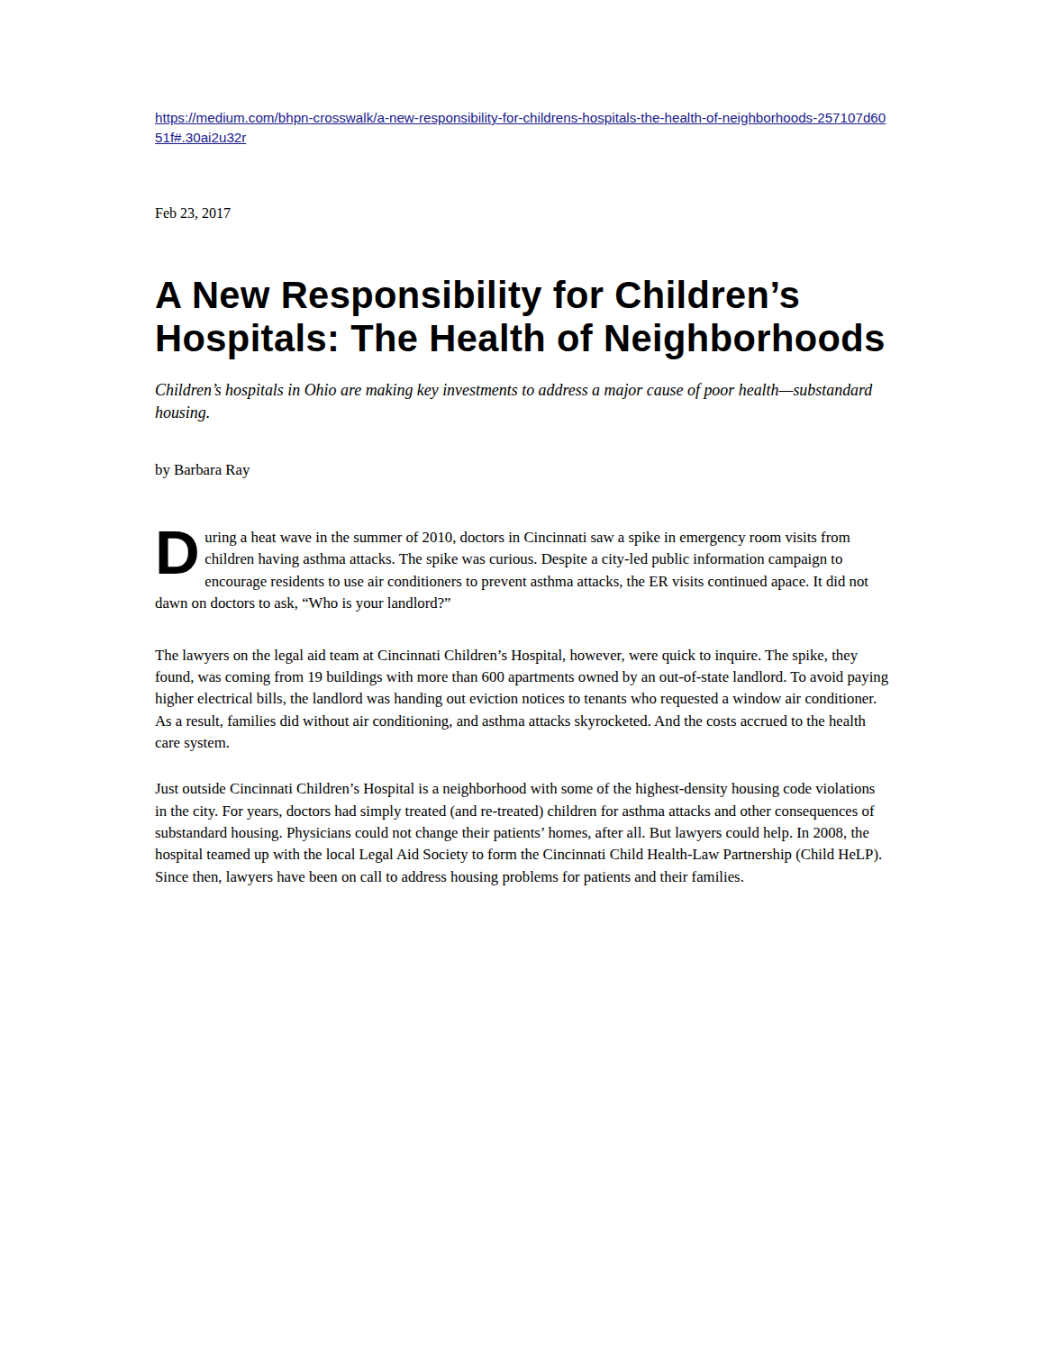https://medium.com/bhpn-crosswalk/a-new-responsibility-for-childrens-hospitals-the-health-of-neighborhoods-257107d6051f#.30ai2u32r
Feb 23, 2017
A New Responsibility for Children’s Hospitals: The Health of Neighborhoods
Children’s hospitals in Ohio are making key investments to address a major cause of poor health—substandard housing.
by Barbara Ray
During a heat wave in the summer of 2010, doctors in Cincinnati saw a spike in emergency room visits from children having asthma attacks. The spike was curious. Despite a city-led public information campaign to encourage residents to use air conditioners to prevent asthma attacks, the ER visits continued apace. It did not dawn on doctors to ask, “Who is your landlord?”
The lawyers on the legal aid team at Cincinnati Children’s Hospital, however, were quick to inquire. The spike, they found, was coming from 19 buildings with more than 600 apartments owned by an out-of-state landlord. To avoid paying higher electrical bills, the landlord was handing out eviction notices to tenants who requested a window air conditioner. As a result, families did without air conditioning, and asthma attacks skyrocketed. And the costs accrued to the health care system.
Just outside Cincinnati Children’s Hospital is a neighborhood with some of the highest-density housing code violations in the city. For years, doctors had simply treated (and re-treated) children for asthma attacks and other consequences of substandard housing. Physicians could not change their patients’ homes, after all. But lawyers could help. In 2008, the hospital teamed up with the local Legal Aid Society to form the Cincinnati Child Health-Law Partnership (Child HeLP). Since then, lawyers have been on call to address housing problems for patients and their families.